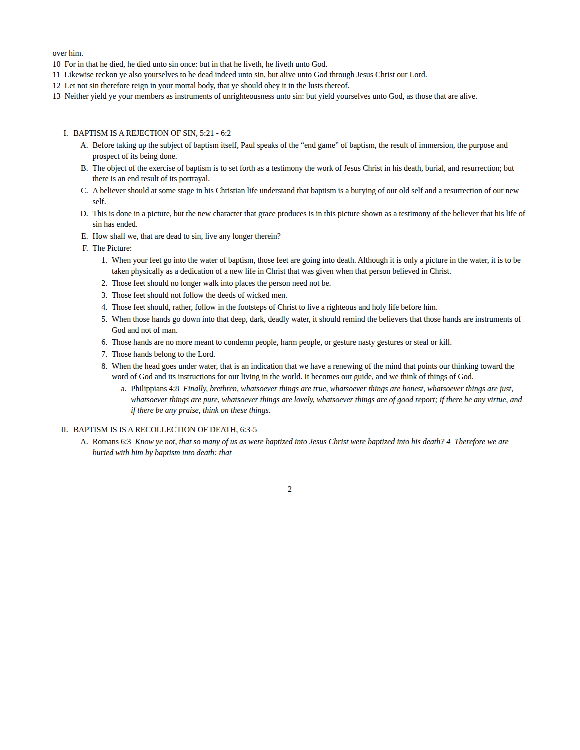over him.
10 For in that he died, he died unto sin once: but in that he liveth, he liveth unto God.
11 Likewise reckon ye also yourselves to be dead indeed unto sin, but alive unto God through Jesus Christ our Lord.
12 Let not sin therefore reign in your mortal body, that ye should obey it in the lusts thereof.
13 Neither yield ye your members as instruments of unrighteousness unto sin: but yield yourselves unto God, as those that are alive.
BAPTISM IS A REJECTION OF SIN, 5:21 - 6:2
Before taking up the subject of baptism itself, Paul speaks of the “end game” of baptism, the result of immersion, the purpose and prospect of its being done.
The object of the exercise of baptism is to set forth as a testimony the work of Jesus Christ in his death, burial, and resurrection; but there is an end result of its portrayal.
A believer should at some stage in his Christian life understand that baptism is a burying of our old self and a resurrection of our new self.
This is done in a picture, but the new character that grace produces is in this picture shown as a testimony of the believer that his life of sin has ended.
How shall we, that are dead to sin, live any longer therein?
The Picture:
When your feet go into the water of baptism, those feet are going into death. Although it is only a picture in the water, it is to be taken physically as a dedication of a new life in Christ that was given when that person believed in Christ.
Those feet should no longer walk into places the person need not be.
Those feet should not follow the deeds of wicked men.
Those feet should, rather, follow in the footsteps of Christ to live a righteous and holy life before him.
When those hands go down into that deep, dark, deadly water, it should remind the believers that those hands are instruments of God and not of man.
Those hands are no more meant to condemn people, harm people, or gesture nasty gestures or steal or kill.
Those hands belong to the Lord.
When the head goes under water, that is an indication that we have a renewing of the mind that points our thinking toward the word of God and its instructions for our living in the world. It becomes our guide, and we think of things of God.
Philippians 4:8 Finally, brethren, whatsoever things are true, whatsoever things are honest, whatsoever things are just, whatsoever things are pure, whatsoever things are lovely, whatsoever things are of good report; if there be any virtue, and if there be any praise, think on these things.
BAPTISM IS IS A RECOLLECTION OF DEATH, 6:3-5
Romans 6:3 Know ye not, that so many of us as were baptized into Jesus Christ were baptized into his death? 4 Therefore we are buried with him by baptism into death: that
2